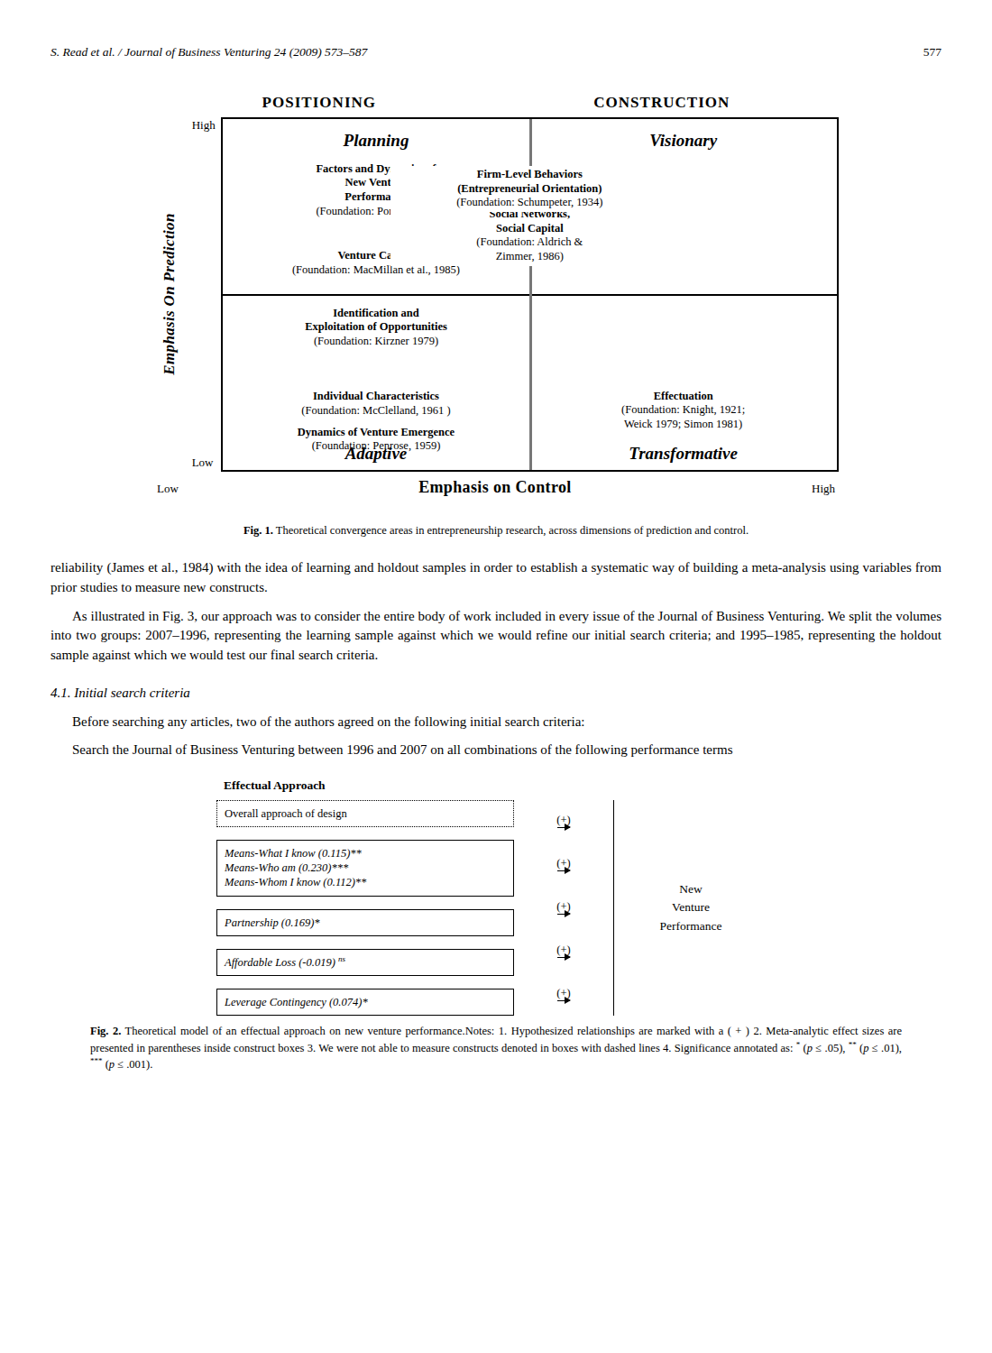S. Read et al. / Journal of Business Venturing 24 (2009) 573–587 577
POSITIONING CONSTRUCTION
Emphasis On Prediction
High Low
Planning
Factors and Dynamics of
New Venture
Performance
(Foundation: Porter, 1980)
Venture Capital
(Foundation: MacMillan et al., 1985)
Visionary
Social Networks,
Social Capital
(Foundation: Aldrich &
Zimmer, 1986)
Identification and
Exploitation of Opportunities
(Foundation: Kirzner 1979)
Individual Characteristics
(Foundation: McClelland, 1961 )
Dynamics of Venture Emergence
(Foundation: Penrose, 1959)
Adaptive
Effectuation
(Foundation: Knight, 1921;
Weick 1979; Simon 1981)
Transformative
Firm-Level Behaviors
(Entrepreneurial Orientation)
(Foundation: Schumpeter, 1934)
Low Emphasis on Control High
Fig. 1. Theoretical convergence areas in entrepreneurship research, across dimensions of prediction and control.
reliability (James et al., 1984) with the idea of learning and holdout samples in order to establish a systematic way of building a meta-analysis using variables from prior studies to measure new constructs.
As illustrated in Fig. 3, our approach was to consider the entire body of work included in every issue of the Journal of Business Venturing. We split the volumes into two groups: 2007–1996, representing the learning sample against which we would refine our initial search criteria; and 1995–1985, representing the holdout sample against which we would test our final search criteria.
4.1. Initial search criteria
Before searching any articles, two of the authors agreed on the following initial search criteria:
Search the Journal of Business Venturing between 1996 and 2007 on all combinations of the following performance terms
Effectual Approach
Overall approach of design
Means-What I know (0.115)**
Means-Who am (0.230)***
Means-Whom I know (0.112)**
Partnership (0.169)*
Affordable Loss (-0.019) ns
Leverage Contingency (0.074)*
(+)
(+)
(+)
(+)
(+)
New
Venture
Performance
Fig. 2. Theoretical model of an effectual approach on new venture performance.Notes: 1. Hypothesized relationships are marked with a ( + ) 2. Meta-analytic effect sizes are presented in parentheses inside construct boxes 3. We were not able to measure constructs denoted in boxes with dashed lines 4. Significance annotated as: * (p ≤ .05), ** (p ≤ .01), *** (p ≤ .001).